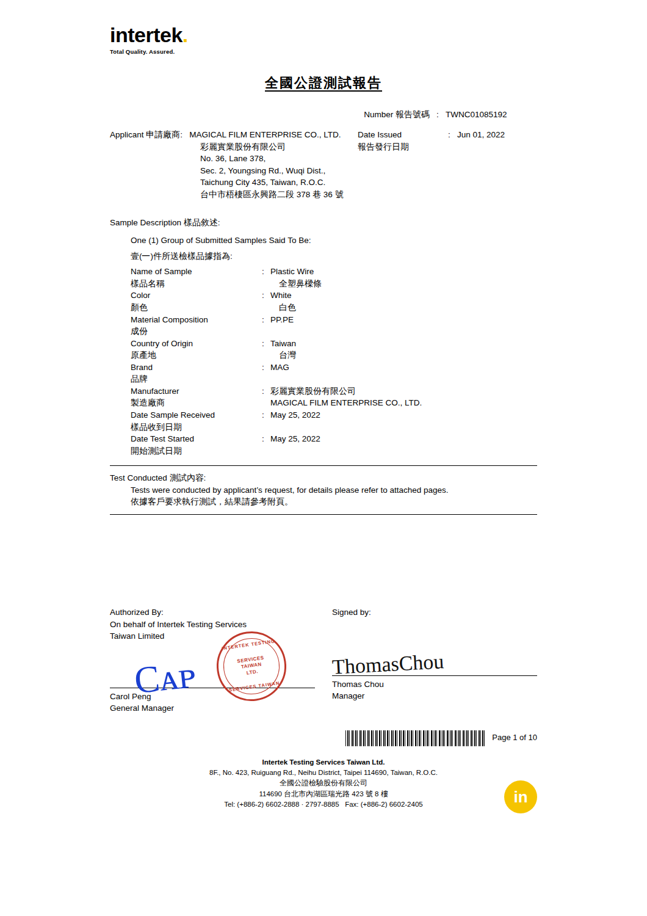intertek.
Total Quality. Assured.
全國公證測試報告
Number 報告號碼: TWNC01085192
| Applicant 申請廠商 : MAGICAL FILM ENTERPRISE CO., LTD. 彩麗實業股份有限公司 No. 36, Lane 378, Sec. 2, Youngsing Rd., Wuqi Dist., Taichung City 435, Taiwan, R.O.C. 台中市梧棲區永興路二段 378 巷 36 號 | Date Issued : Jun 01, 2022 報告發行日期 |
Sample Description 樣品敘述:
One (1) Group of Submitted Samples Said To Be:
壹(一)件所送檢樣品據指為:
| Name of Sample 樣品名稱 | : | Plastic Wire 全塑鼻樑條 |
| Color 顏色 | : | White 白色 |
| Material Composition 成份 | : | PP.PE |
| Country of Origin 原產地 | : | Taiwan 台灣 |
| Brand 品牌 | : | MAG |
| Manufacturer 製造廠商 | : | 彩麗實業股份有限公司 MAGICAL FILM ENTERPRISE CO., LTD. |
| Date Sample Received 樣品收到日期 | : | May 25, 2022 |
| Date Test Started 開始測試日期 | : | May 25, 2022 |
Test Conducted 測試內容:
Tests were conducted by applicant’s request, for details please refer to attached pages.
依據客戶要求執行測試，結果請參考附頁。
Authorized By:
On behalf of Intertek Testing Services
Taiwan Limited
Cᴀᴘ
INTERTEK TESTING
SERVICES
TAIWAN
LTD.
SERVICES TAIWAN
Carol Peng
General Manager
Signed by:
ThomasChou
Thomas Chou
Manager
Page 1 of 10
Intertek Testing Services Taiwan Ltd.
8F., No. 423, Ruiguang Rd., Neihu District, Taipei 114690, Taiwan, R.O.C.
全國公證檢驗股份有限公司
114690 台北市內湖區瑞光路 423 號 8 樓
Tel: (+886-2) 6602-2888 · 2797-8885 Fax: (+886-2) 6602-2405
in